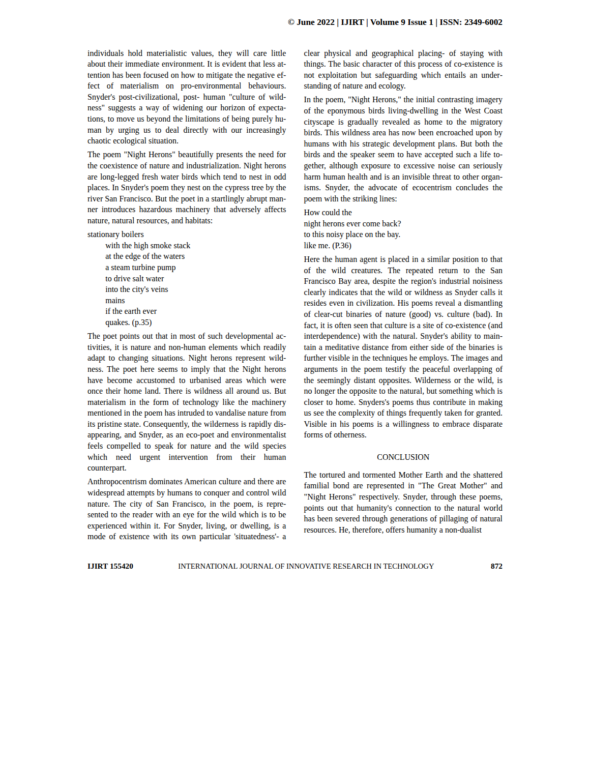© June 2022 | IJIRT | Volume 9 Issue 1 | ISSN: 2349-6002
individuals hold materialistic values, they will care little about their immediate environment. It is evident that less attention has been focused on how to mitigate the negative effect of materialism on pro-environmental behaviours. Snyder's post-civilizational, post- human "culture of wildness" suggests a way of widening our horizon of expectations, to move us beyond the limitations of being purely human by urging us to deal directly with our increasingly chaotic ecological situation.
The poem "Night Herons" beautifully presents the need for the coexistence of nature and industrialization. Night herons are long-legged fresh water birds which tend to nest in odd places. In Snyder's poem they nest on the cypress tree by the river San Francisco. But the poet in a startlingly abrupt manner introduces hazardous machinery that adversely affects nature, natural resources, and habitats:
stationary boilers
with the high smoke stack
at the edge of the waters
a steam turbine pump
to drive salt water
into the city's veins
mains
if the earth ever
quakes. (p.35)
The poet points out that in most of such developmental activities, it is nature and non-human elements which readily adapt to changing situations. Night herons represent wildness. The poet here seems to imply that the Night herons have become accustomed to urbanised areas which were once their home land. There is wildness all around us. But materialism in the form of technology like the machinery mentioned in the poem has intruded to vandalise nature from its pristine state. Consequently, the wilderness is rapidly disappearing, and Snyder, as an eco-poet and environmentalist feels compelled to speak for nature and the wild species which need urgent intervention from their human counterpart.
Anthropocentrism dominates American culture and there are widespread attempts by humans to conquer and control wild nature. The city of San Francisco, in the poem, is represented to the reader with an eye for the wild which is to be experienced within it. For Snyder, living, or dwelling, is a mode of existence with its own particular 'situatedness'- a clear physical and geographical placing- of staying with things. The basic character of this process of co-existence is not exploitation but safeguarding which entails an understanding of nature and ecology.
In the poem, "Night Herons," the initial contrasting imagery of the eponymous birds living-dwelling in the West Coast cityscape is gradually revealed as home to the migratory birds. This wildness area has now been encroached upon by humans with his strategic development plans. But both the birds and the speaker seem to have accepted such a life together, although exposure to excessive noise can seriously harm human health and is an invisible threat to other organisms. Snyder, the advocate of ecocentrism concludes the poem with the striking lines:
How could the
night herons ever come back?
to this noisy place on the bay.
like me. (P.36)
Here the human agent is placed in a similar position to that of the wild creatures. The repeated return to the San Francisco Bay area, despite the region's industrial noisiness clearly indicates that the wild or wildness as Snyder calls it resides even in civilization. His poems reveal a dismantling of clear-cut binaries of nature (good) vs. culture (bad). In fact, it is often seen that culture is a site of co-existence (and interdependence) with the natural. Snyder's ability to maintain a meditative distance from either side of the binaries is further visible in the techniques he employs. The images and arguments in the poem testify the peaceful overlapping of the seemingly distant opposites. Wilderness or the wild, is no longer the opposite to the natural, but something which is closer to home. Snyders's poems thus contribute in making us see the complexity of things frequently taken for granted. Visible in his poems is a willingness to embrace disparate forms of otherness.
Conclusion
The tortured and tormented Mother Earth and the shattered familial bond are represented in "The Great Mother" and "Night Herons" respectively. Snyder, through these poems, points out that humanity's connection to the natural world has been severed through generations of pillaging of natural resources. He, therefore, offers humanity a non-dualist
IJIRT 155420 INTERNATIONAL JOURNAL OF INNOVATIVE RESEARCH IN TECHNOLOGY 872